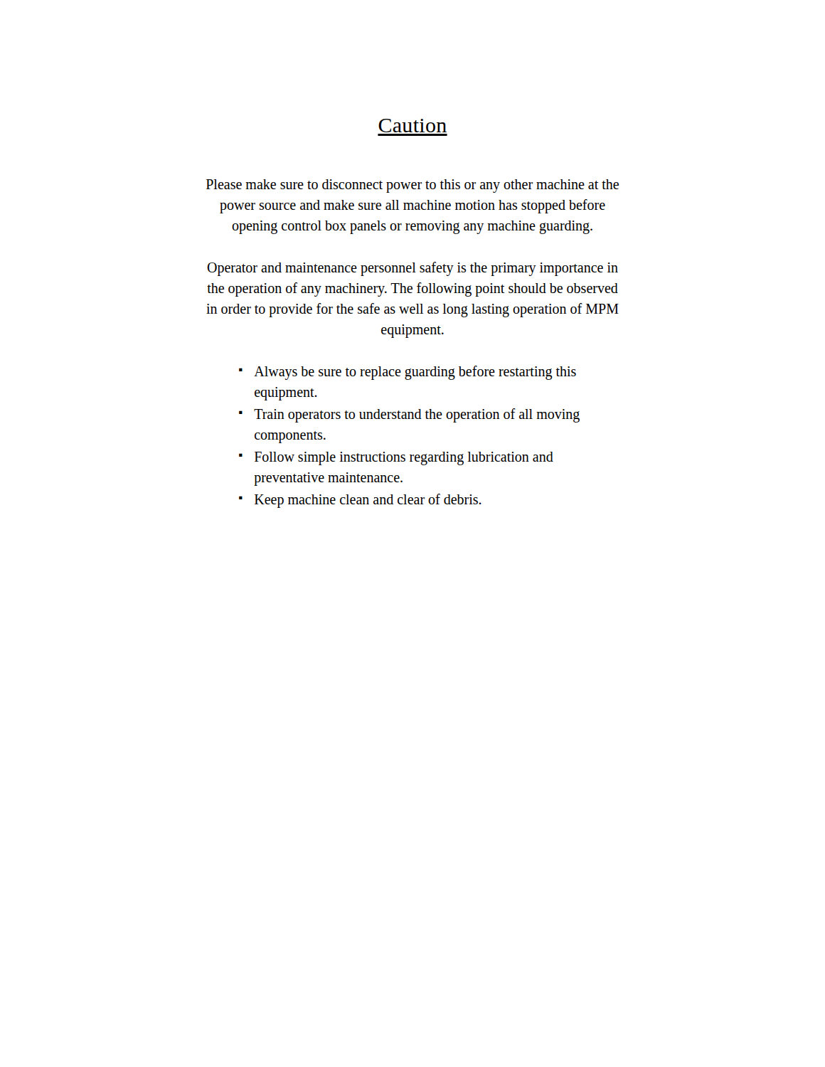Caution
Please make sure to disconnect power to this or any other machine at the power source and make sure all machine motion has stopped before opening control box panels or removing any machine guarding.
Operator and maintenance personnel safety is the primary importance in the operation of any machinery. The following point should be observed in order to provide for the safe as well as long lasting operation of MPM equipment.
Always be sure to replace guarding before restarting this equipment.
Train operators to understand the operation of all moving components.
Follow simple instructions regarding lubrication and preventative maintenance.
Keep machine clean and clear of debris.